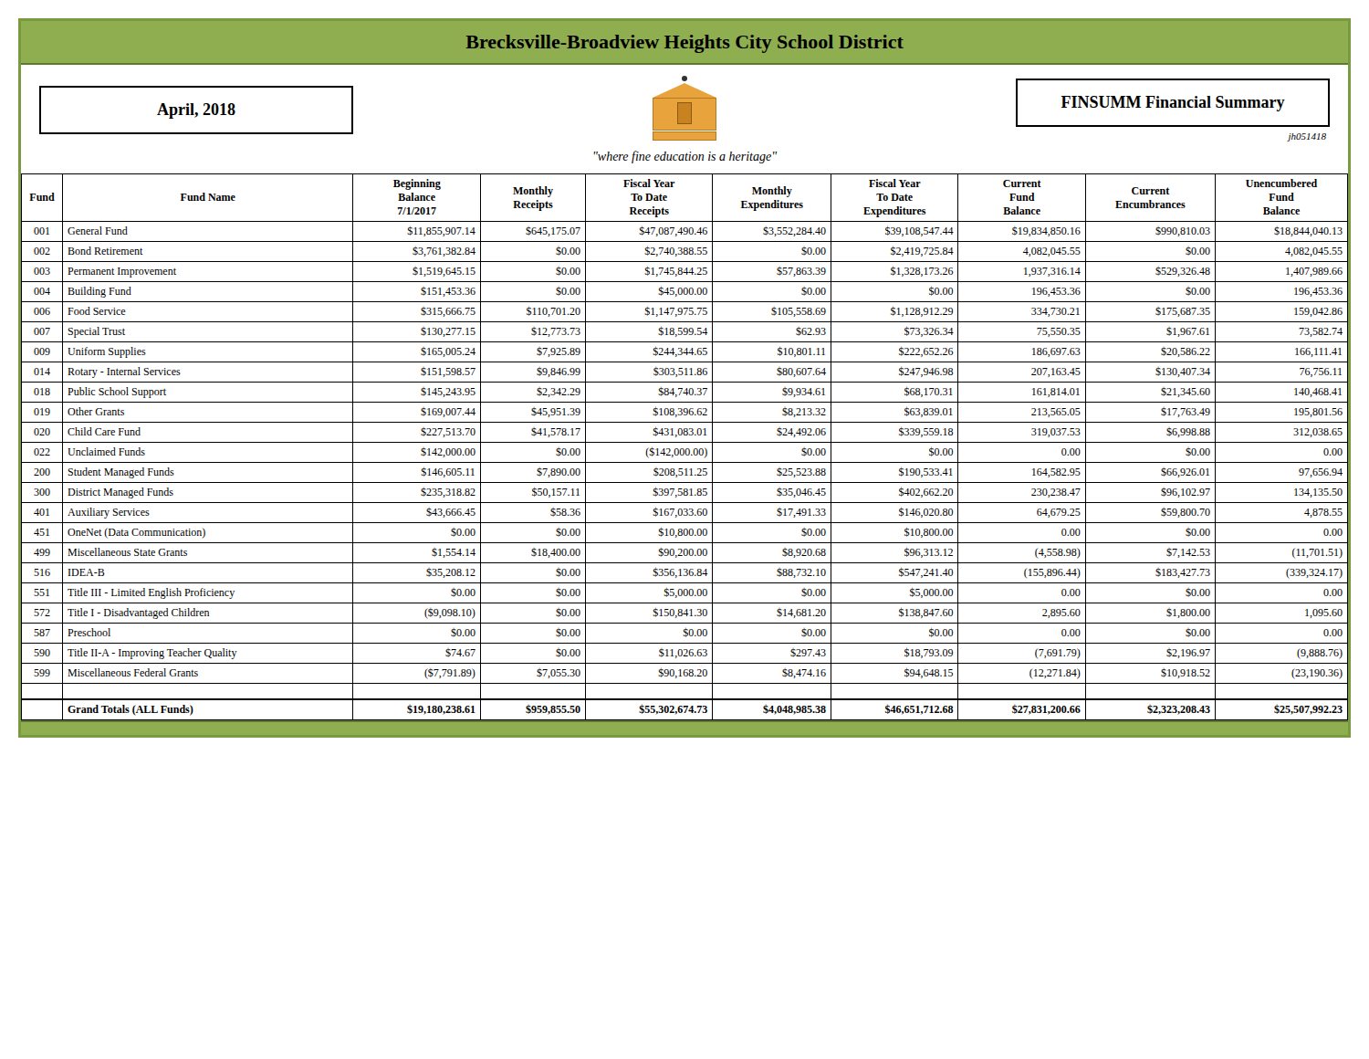Brecksville-Broadview Heights City School District
April, 2018
FINSUMM Financial Summary
jh051418
"where fine education is a heritage"
| Fund | Fund Name | Beginning Balance 7/1/2017 | Monthly Receipts | Fiscal Year To Date Receipts | Monthly Expenditures | Fiscal Year To Date Expenditures | Current Fund Balance | Current Encumbrances | Unencumbered Fund Balance |
| --- | --- | --- | --- | --- | --- | --- | --- | --- | --- |
| 001 | General Fund | $11,855,907.14 | $645,175.07 | $47,087,490.46 | $3,552,284.40 | $39,108,547.44 | $19,834,850.16 | $990,810.03 | $18,844,040.13 |
| 002 | Bond Retirement | $3,761,382.84 | $0.00 | $2,740,388.55 | $0.00 | $2,419,725.84 | 4,082,045.55 | $0.00 | 4,082,045.55 |
| 003 | Permanent Improvement | $1,519,645.15 | $0.00 | $1,745,844.25 | $57,863.39 | $1,328,173.26 | 1,937,316.14 | $529,326.48 | 1,407,989.66 |
| 004 | Building Fund | $151,453.36 | $0.00 | $45,000.00 | $0.00 | $0.00 | 196,453.36 | $0.00 | 196,453.36 |
| 006 | Food Service | $315,666.75 | $110,701.20 | $1,147,975.75 | $105,558.69 | $1,128,912.29 | 334,730.21 | $175,687.35 | 159,042.86 |
| 007 | Special Trust | $130,277.15 | $12,773.73 | $18,599.54 | $62.93 | $73,326.34 | 75,550.35 | $1,967.61 | 73,582.74 |
| 009 | Uniform Supplies | $165,005.24 | $7,925.89 | $244,344.65 | $10,801.11 | $222,652.26 | 186,697.63 | $20,586.22 | 166,111.41 |
| 014 | Rotary - Internal Services | $151,598.57 | $9,846.99 | $303,511.86 | $80,607.64 | $247,946.98 | 207,163.45 | $130,407.34 | 76,756.11 |
| 018 | Public School Support | $145,243.95 | $2,342.29 | $84,740.37 | $9,934.61 | $68,170.31 | 161,814.01 | $21,345.60 | 140,468.41 |
| 019 | Other Grants | $169,007.44 | $45,951.39 | $108,396.62 | $8,213.32 | $63,839.01 | 213,565.05 | $17,763.49 | 195,801.56 |
| 020 | Child Care Fund | $227,513.70 | $41,578.17 | $431,083.01 | $24,492.06 | $339,559.18 | 319,037.53 | $6,998.88 | 312,038.65 |
| 022 | Unclaimed Funds | $142,000.00 | $0.00 | ($142,000.00) | $0.00 | $0.00 | 0.00 | $0.00 | 0.00 |
| 200 | Student Managed Funds | $146,605.11 | $7,890.00 | $208,511.25 | $25,523.88 | $190,533.41 | 164,582.95 | $66,926.01 | 97,656.94 |
| 300 | District Managed Funds | $235,318.82 | $50,157.11 | $397,581.85 | $35,046.45 | $402,662.20 | 230,238.47 | $96,102.97 | 134,135.50 |
| 401 | Auxiliary Services | $43,666.45 | $58.36 | $167,033.60 | $17,491.33 | $146,020.80 | 64,679.25 | $59,800.70 | 4,878.55 |
| 451 | OneNet (Data Communication) | $0.00 | $0.00 | $10,800.00 | $0.00 | $10,800.00 | 0.00 | $0.00 | 0.00 |
| 499 | Miscellaneous State Grants | $1,554.14 | $18,400.00 | $90,200.00 | $8,920.68 | $96,313.12 | (4,558.98) | $7,142.53 | (11,701.51) |
| 516 | IDEA-B | $35,208.12 | $0.00 | $356,136.84 | $88,732.10 | $547,241.40 | (155,896.44) | $183,427.73 | (339,324.17) |
| 551 | Title III - Limited English Proficiency | $0.00 | $0.00 | $5,000.00 | $0.00 | $5,000.00 | 0.00 | $0.00 | 0.00 |
| 572 | Title I - Disadvantaged Children | ($9,098.10) | $0.00 | $150,841.30 | $14,681.20 | $138,847.60 | 2,895.60 | $1,800.00 | 1,095.60 |
| 587 | Preschool | $0.00 | $0.00 | $0.00 | $0.00 | $0.00 | 0.00 | $0.00 | 0.00 |
| 590 | Title II-A - Improving Teacher Quality | $74.67 | $0.00 | $11,026.63 | $297.43 | $18,793.09 | (7,691.79) | $2,196.97 | (9,888.76) |
| 599 | Miscellaneous Federal Grants | ($7,791.89) | $7,055.30 | $90,168.20 | $8,474.16 | $94,648.15 | (12,271.84) | $10,918.52 | (23,190.36) |
| | Grand Totals (ALL Funds) | $19,180,238.61 | $959,855.50 | $55,302,674.73 | $4,048,985.38 | $46,651,712.68 | $27,831,200.66 | $2,323,208.43 | $25,507,992.23 |